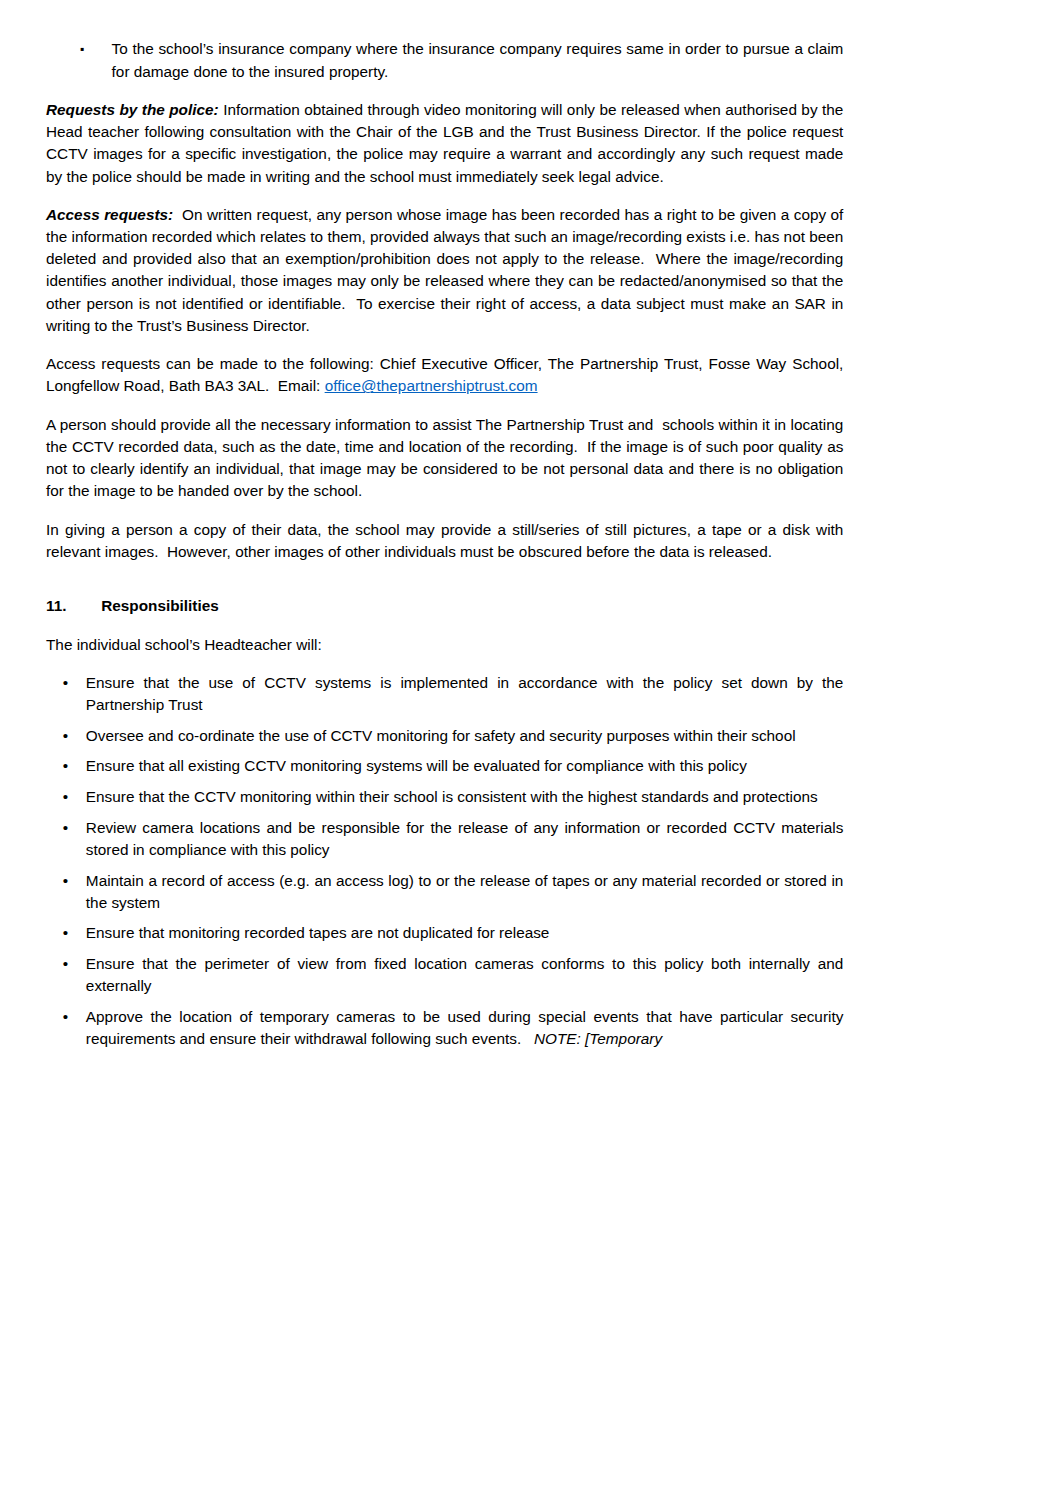▪ To the school’s insurance company where the insurance company requires same in order to pursue a claim for damage done to the insured property.
Requests by the police: Information obtained through video monitoring will only be released when authorised by the Head teacher following consultation with the Chair of the LGB and the Trust Business Director. If the police request CCTV images for a specific investigation, the police may require a warrant and accordingly any such request made by the police should be made in writing and the school must immediately seek legal advice.
Access requests: On written request, any person whose image has been recorded has a right to be given a copy of the information recorded which relates to them, provided always that such an image/recording exists i.e. has not been deleted and provided also that an exemption/prohibition does not apply to the release. Where the image/recording identifies another individual, those images may only be released where they can be redacted/anonymised so that the other person is not identified or identifiable. To exercise their right of access, a data subject must make an SAR in writing to the Trust’s Business Director.
Access requests can be made to the following: Chief Executive Officer, The Partnership Trust, Fosse Way School, Longfellow Road, Bath BA3 3AL. Email: office@thepartnershiptrust.com
A person should provide all the necessary information to assist The Partnership Trust and schools within it in locating the CCTV recorded data, such as the date, time and location of the recording. If the image is of such poor quality as not to clearly identify an individual, that image may be considered to be not personal data and there is no obligation for the image to be handed over by the school.
In giving a person a copy of their data, the school may provide a still/series of still pictures, a tape or a disk with relevant images. However, other images of other individuals must be obscured before the data is released.
11. Responsibilities
The individual school’s Headteacher will:
Ensure that the use of CCTV systems is implemented in accordance with the policy set down by the Partnership Trust
Oversee and co-ordinate the use of CCTV monitoring for safety and security purposes within their school
Ensure that all existing CCTV monitoring systems will be evaluated for compliance with this policy
Ensure that the CCTV monitoring within their school is consistent with the highest standards and protections
Review camera locations and be responsible for the release of any information or recorded CCTV materials stored in compliance with this policy
Maintain a record of access (e.g. an access log) to or the release of tapes or any material recorded or stored in the system
Ensure that monitoring recorded tapes are not duplicated for release
Ensure that the perimeter of view from fixed location cameras conforms to this policy both internally and externally
Approve the location of temporary cameras to be used during special events that have particular security requirements and ensure their withdrawal following such events. NOTE: [Temporary